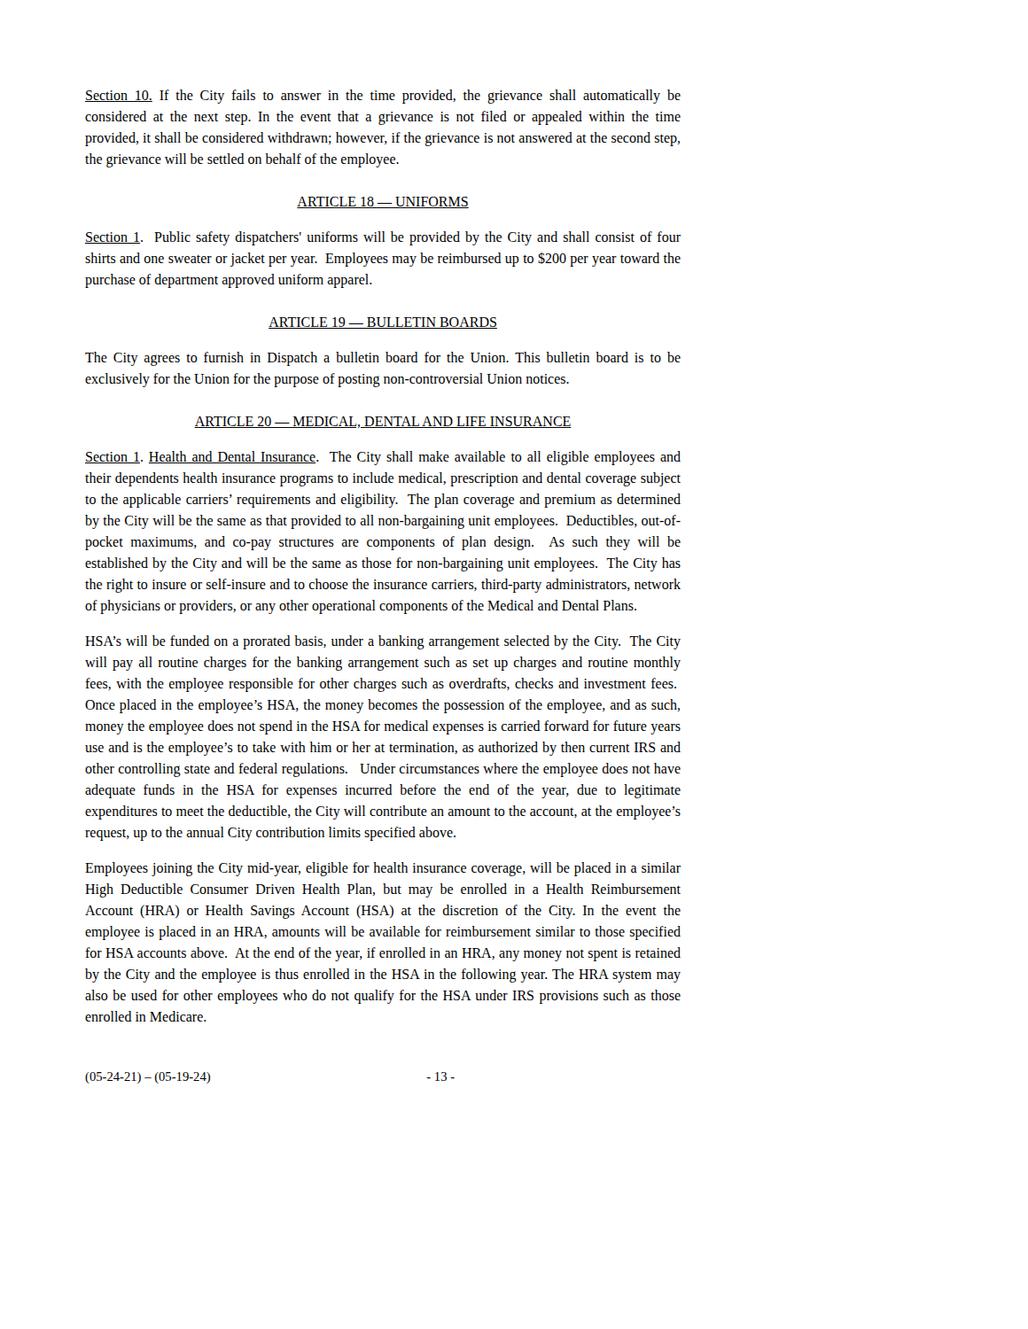Section 10. If the City fails to answer in the time provided, the grievance shall automatically be considered at the next step. In the event that a grievance is not filed or appealed within the time provided, it shall be considered withdrawn; however, if the grievance is not answered at the second step, the grievance will be settled on behalf of the employee.
ARTICLE 18 — UNIFORMS
Section 1. Public safety dispatchers' uniforms will be provided by the City and shall consist of four shirts and one sweater or jacket per year. Employees may be reimbursed up to $200 per year toward the purchase of department approved uniform apparel.
ARTICLE 19 — BULLETIN BOARDS
The City agrees to furnish in Dispatch a bulletin board for the Union. This bulletin board is to be exclusively for the Union for the purpose of posting non-controversial Union notices.
ARTICLE 20 — MEDICAL, DENTAL AND LIFE INSURANCE
Section 1. Health and Dental Insurance. The City shall make available to all eligible employees and their dependents health insurance programs to include medical, prescription and dental coverage subject to the applicable carriers’ requirements and eligibility. The plan coverage and premium as determined by the City will be the same as that provided to all non-bargaining unit employees. Deductibles, out-of-pocket maximums, and co-pay structures are components of plan design. As such they will be established by the City and will be the same as those for non-bargaining unit employees. The City has the right to insure or self-insure and to choose the insurance carriers, third-party administrators, network of physicians or providers, or any other operational components of the Medical and Dental Plans.
HSA’s will be funded on a prorated basis, under a banking arrangement selected by the City. The City will pay all routine charges for the banking arrangement such as set up charges and routine monthly fees, with the employee responsible for other charges such as overdrafts, checks and investment fees. Once placed in the employee’s HSA, the money becomes the possession of the employee, and as such, money the employee does not spend in the HSA for medical expenses is carried forward for future years use and is the employee’s to take with him or her at termination, as authorized by then current IRS and other controlling state and federal regulations. Under circumstances where the employee does not have adequate funds in the HSA for expenses incurred before the end of the year, due to legitimate expenditures to meet the deductible, the City will contribute an amount to the account, at the employee’s request, up to the annual City contribution limits specified above.
Employees joining the City mid-year, eligible for health insurance coverage, will be placed in a similar High Deductible Consumer Driven Health Plan, but may be enrolled in a Health Reimbursement Account (HRA) or Health Savings Account (HSA) at the discretion of the City. In the event the employee is placed in an HRA, amounts will be available for reimbursement similar to those specified for HSA accounts above. At the end of the year, if enrolled in an HRA, any money not spent is retained by the City and the employee is thus enrolled in the HSA in the following year. The HRA system may also be used for other employees who do not qualify for the HSA under IRS provisions such as those enrolled in Medicare.
(05-24-21) – (05-19-24) - 13 -